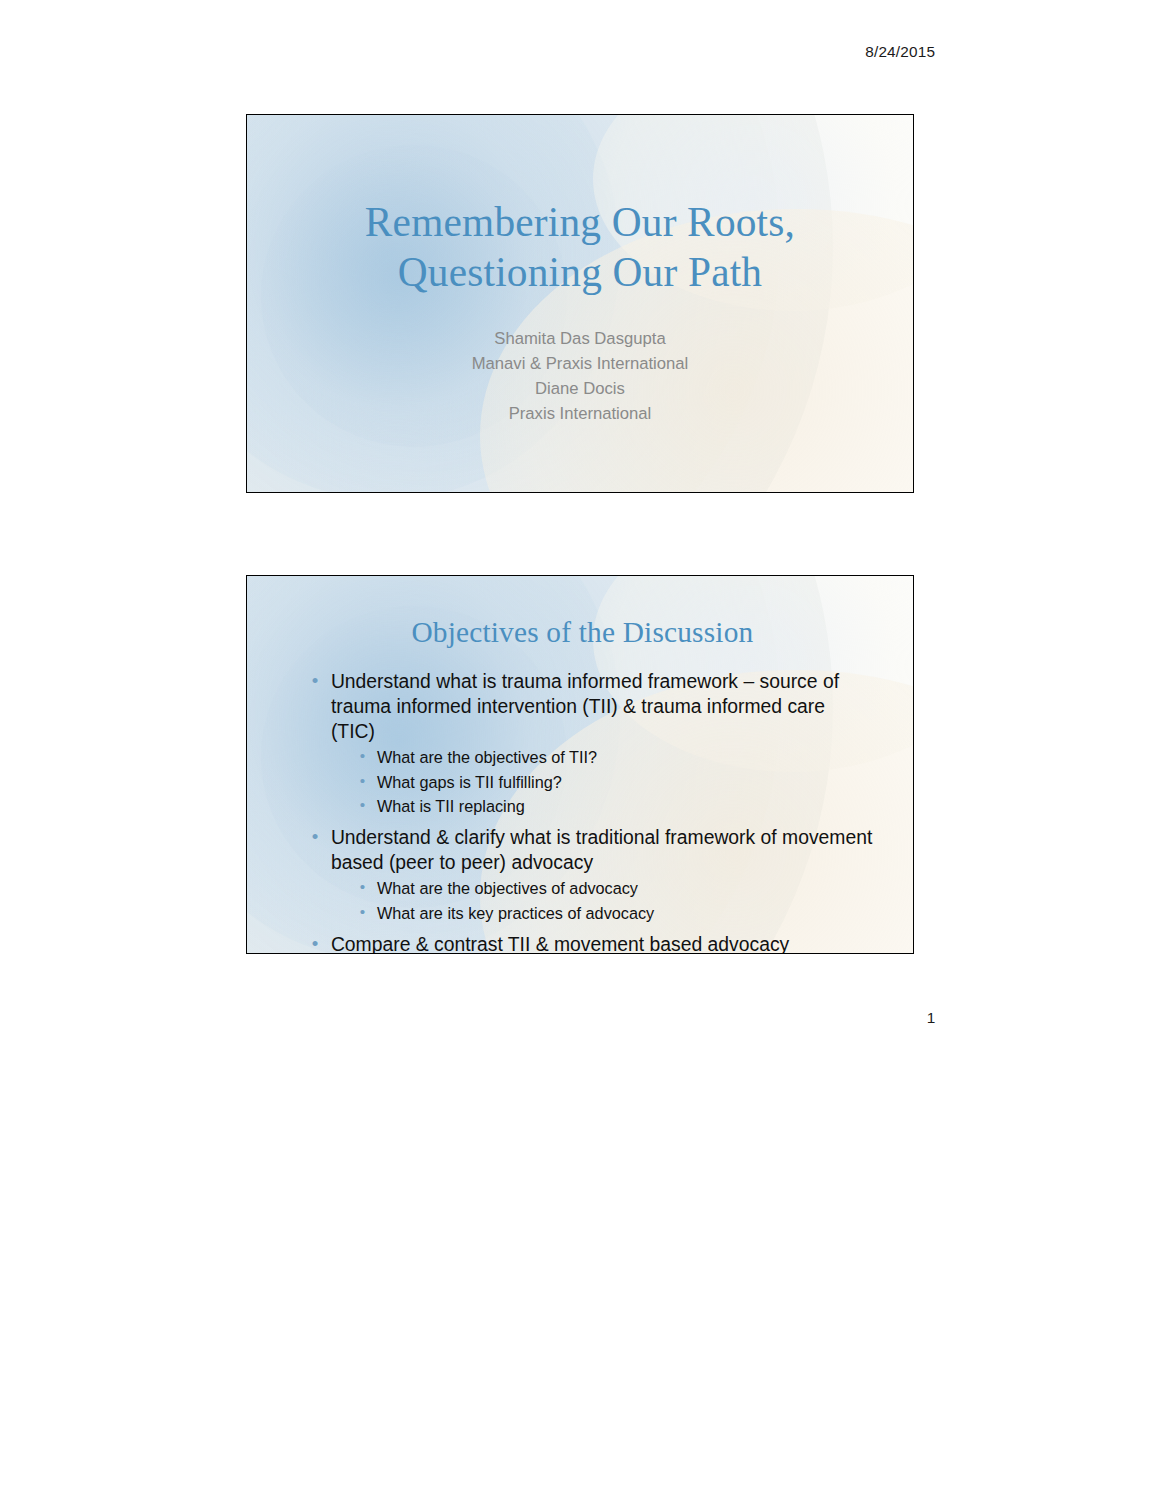8/24/2015
Remembering Our Roots,
Questioning Our Path
Shamita Das Dasgupta
Manavi & Praxis International
Diane Docis
Praxis International
Objectives of the Discussion
Understand what is trauma informed framework – source of trauma informed intervention (TII) & trauma informed care (TIC)
What are the objectives of TII?
What gaps is TII fulfilling?
What is TII replacing
Understand & clarify what is traditional framework of movement based (peer to peer) advocacy
What are the objectives of advocacy
What are its key practices of advocacy
Compare & contrast TII & movement based advocacy
1